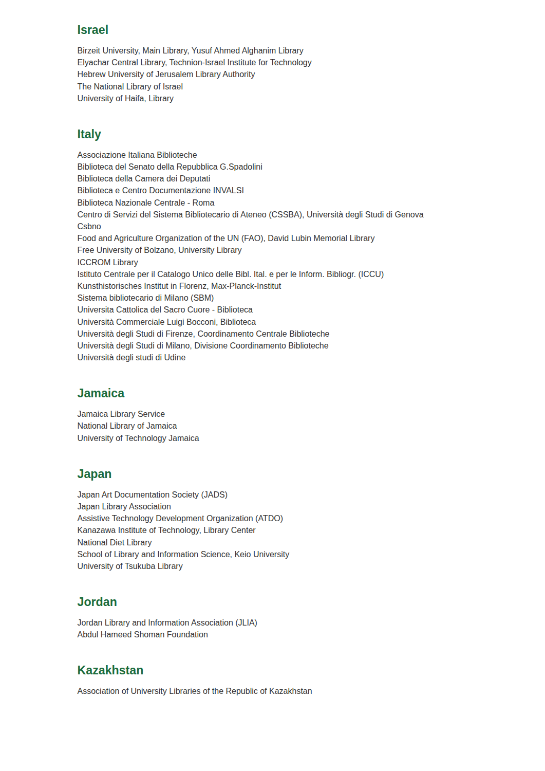Israel
Birzeit University, Main Library, Yusuf Ahmed Alghanim Library
Elyachar Central Library, Technion-Israel Institute for Technology
Hebrew University of Jerusalem Library Authority
The National Library of Israel
University of Haifa, Library
Italy
Associazione Italiana Biblioteche
Biblioteca del Senato della Repubblica G.Spadolini
Biblioteca della Camera dei Deputati
Biblioteca e Centro Documentazione INVALSI
Biblioteca Nazionale Centrale - Roma
Centro di Servizi del Sistema Bibliotecario di Ateneo (CSSBA), Università degli Studi di Genova
Csbno
Food and Agriculture Organization of the UN (FAO), David Lubin Memorial Library
Free University of Bolzano, University Library
ICCROM Library
Istituto Centrale per il Catalogo Unico delle Bibl. Ital. e per le Inform. Bibliogr. (ICCU)
Kunsthistorisches Institut in Florenz, Max-Planck-Institut
Sistema bibliotecario di Milano (SBM)
Universita Cattolica del Sacro Cuore - Biblioteca
Università Commerciale Luigi Bocconi, Biblioteca
Università degli Studi di Firenze, Coordinamento Centrale Biblioteche
Università degli Studi di Milano, Divisione Coordinamento Biblioteche
Università degli studi di Udine
Jamaica
Jamaica Library Service
National Library of Jamaica
University of Technology Jamaica
Japan
Japan Art Documentation Society (JADS)
Japan Library Association
Assistive Technology Development Organization (ATDO)
Kanazawa Institute of Technology, Library Center
National Diet Library
School of Library and Information Science, Keio University
University of Tsukuba Library
Jordan
Jordan Library and Information Association (JLIA)
Abdul Hameed Shoman Foundation
Kazakhstan
Association of University Libraries of the Republic of Kazakhstan